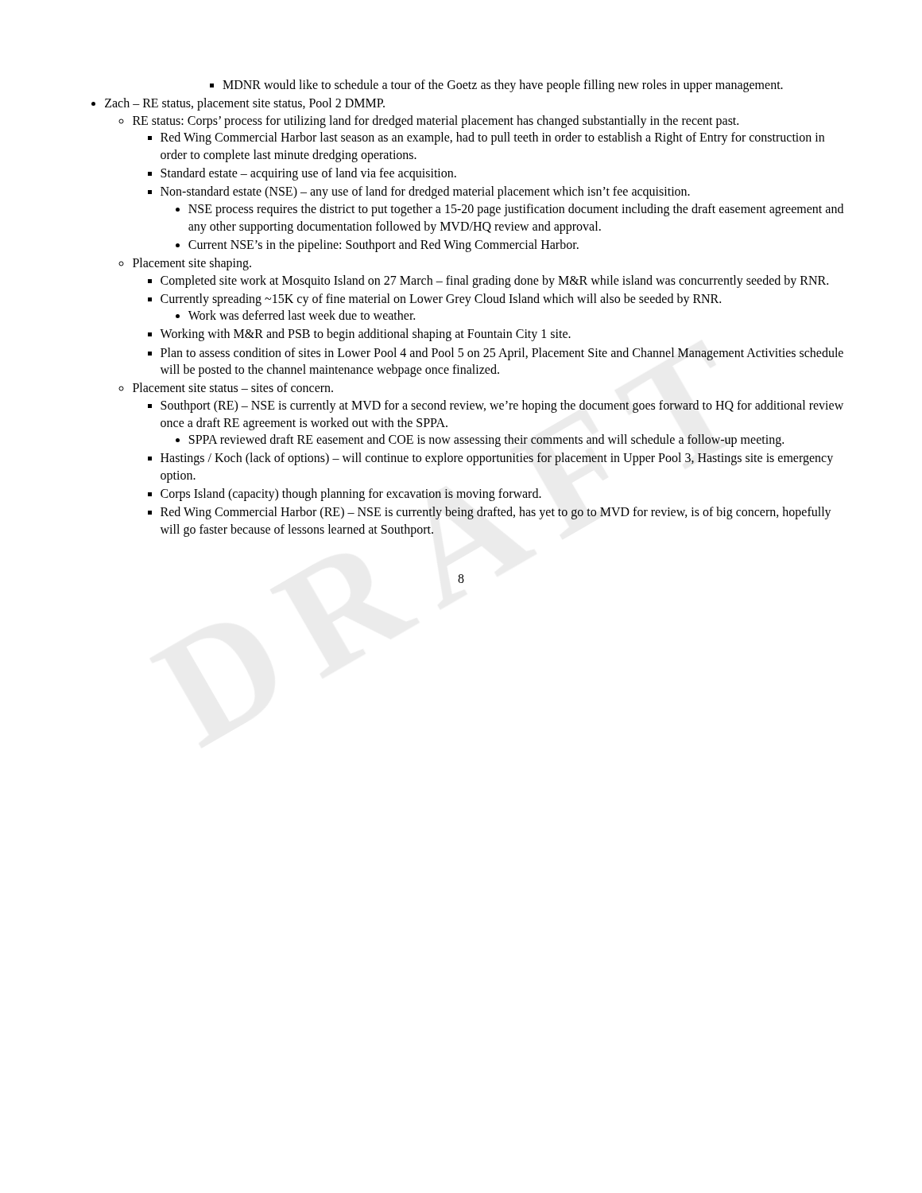DRAFT
MDNR would like to schedule a tour of the Goetz as they have people filling new roles in upper management.
Zach – RE status, placement site status, Pool 2 DMMP.
RE status: Corps’ process for utilizing land for dredged material placement has changed substantially in the recent past.
Red Wing Commercial Harbor last season as an example, had to pull teeth in order to establish a Right of Entry for construction in order to complete last minute dredging operations.
Standard estate – acquiring use of land via fee acquisition.
Non-standard estate (NSE) – any use of land for dredged material placement which isn’t fee acquisition.
NSE process requires the district to put together a 15-20 page justification document including the draft easement agreement and any other supporting documentation followed by MVD/HQ review and approval.
Current NSE’s in the pipeline: Southport and Red Wing Commercial Harbor.
Placement site shaping.
Completed site work at Mosquito Island on 27 March – final grading done by M&R while island was concurrently seeded by RNR.
Currently spreading ~15K cy of fine material on Lower Grey Cloud Island which will also be seeded by RNR.
Work was deferred last week due to weather.
Working with M&R and PSB to begin additional shaping at Fountain City 1 site.
Plan to assess condition of sites in Lower Pool 4 and Pool 5 on 25 April, Placement Site and Channel Management Activities schedule will be posted to the channel maintenance webpage once finalized.
Placement site status – sites of concern.
Southport (RE) – NSE is currently at MVD for a second review, we’re hoping the document goes forward to HQ for additional review once a draft RE agreement is worked out with the SPPA.
SPPA reviewed draft RE easement and COE is now assessing their comments and will schedule a follow-up meeting.
Hastings / Koch (lack of options) – will continue to explore opportunities for placement in Upper Pool 3, Hastings site is emergency option.
Corps Island (capacity) though planning for excavation is moving forward.
Red Wing Commercial Harbor (RE) – NSE is currently being drafted, has yet to go to MVD for review, is of big concern, hopefully will go faster because of lessons learned at Southport.
8